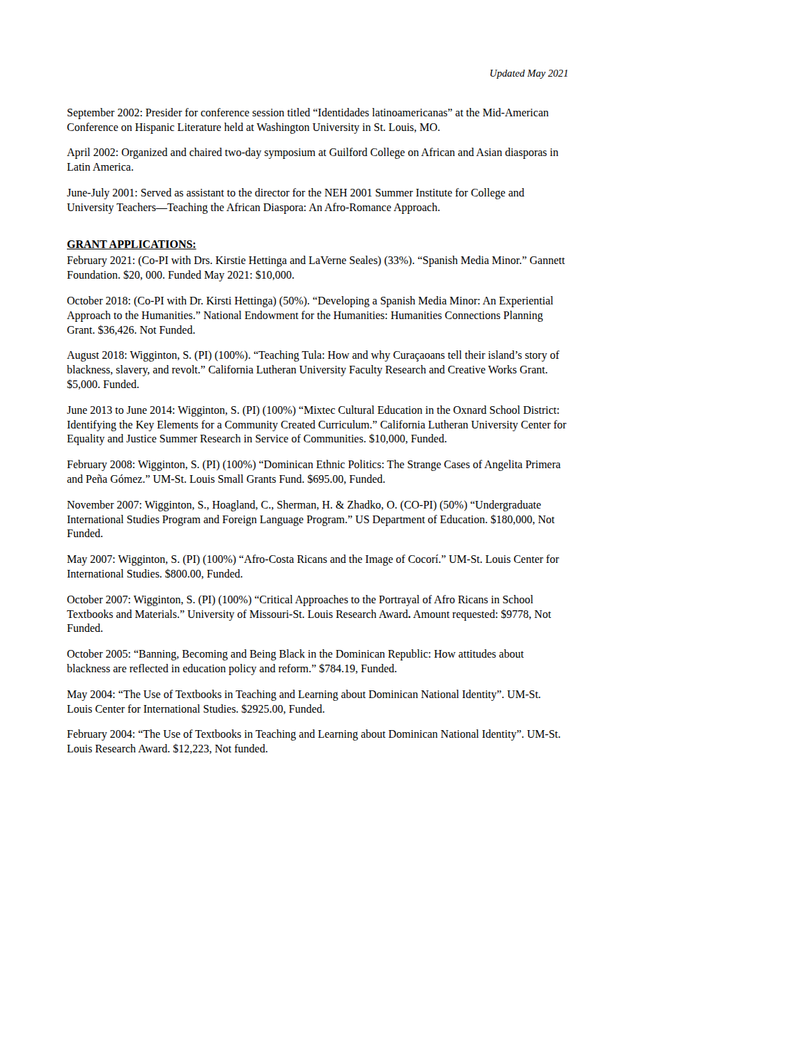Updated May 2021
September 2002: Presider for conference session titled “Identidades latinoamericanas” at the Mid-American Conference on Hispanic Literature held at Washington University in St. Louis, MO.
April 2002: Organized and chaired two-day symposium at Guilford College on African and Asian diasporas in Latin America.
June-July 2001: Served as assistant to the director for the NEH 2001 Summer Institute for College and University Teachers—Teaching the African Diaspora: An Afro-Romance Approach.
Grant Applications:
February 2021: (Co-PI with Drs. Kirstie Hettinga and LaVerne Seales) (33%). “Spanish Media Minor.” Gannett Foundation. $20, 000. Funded May 2021: $10,000.
October 2018: (Co-PI with Dr. Kirsti Hettinga) (50%). “Developing a Spanish Media Minor: An Experiential Approach to the Humanities.” National Endowment for the Humanities: Humanities Connections Planning Grant. $36,426. Not Funded.
August 2018: Wigginton, S. (PI) (100%). “Teaching Tula: How and why Curaçaoans tell their island’s story of blackness, slavery, and revolt.” California Lutheran University Faculty Research and Creative Works Grant. $5,000. Funded.
June 2013 to June 2014: Wigginton, S. (PI) (100%) “Mixtec Cultural Education in the Oxnard School District: Identifying the Key Elements for a Community Created Curriculum.” California Lutheran University Center for Equality and Justice Summer Research in Service of Communities. $10,000, Funded.
February 2008: Wigginton, S. (PI) (100%) “Dominican Ethnic Politics: The Strange Cases of Angelita Primera and Peña Gómez.” UM-St. Louis Small Grants Fund. $695.00, Funded.
November 2007: Wigginton, S., Hoagland, C., Sherman, H. & Zhadko, O. (CO-PI) (50%) “Undergraduate International Studies Program and Foreign Language Program.” US Department of Education. $180,000, Not Funded.
May 2007: Wigginton, S. (PI) (100%) “Afro-Costa Ricans and the Image of Cocorí.” UM-St. Louis Center for International Studies. $800.00, Funded.
October 2007: Wigginton, S. (PI) (100%) “Critical Approaches to the Portrayal of Afro Ricans in School Textbooks and Materials.” University of Missouri-St. Louis Research Award. Amount requested: $9778, Not Funded.
October 2005: “Banning, Becoming and Being Black in the Dominican Republic: How attitudes about blackness are reflected in education policy and reform.” $784.19, Funded.
May 2004: “The Use of Textbooks in Teaching and Learning about Dominican National Identity”. UM-St. Louis Center for International Studies. $2925.00, Funded.
February 2004: “The Use of Textbooks in Teaching and Learning about Dominican National Identity”. UM-St. Louis Research Award. $12,223, Not funded.